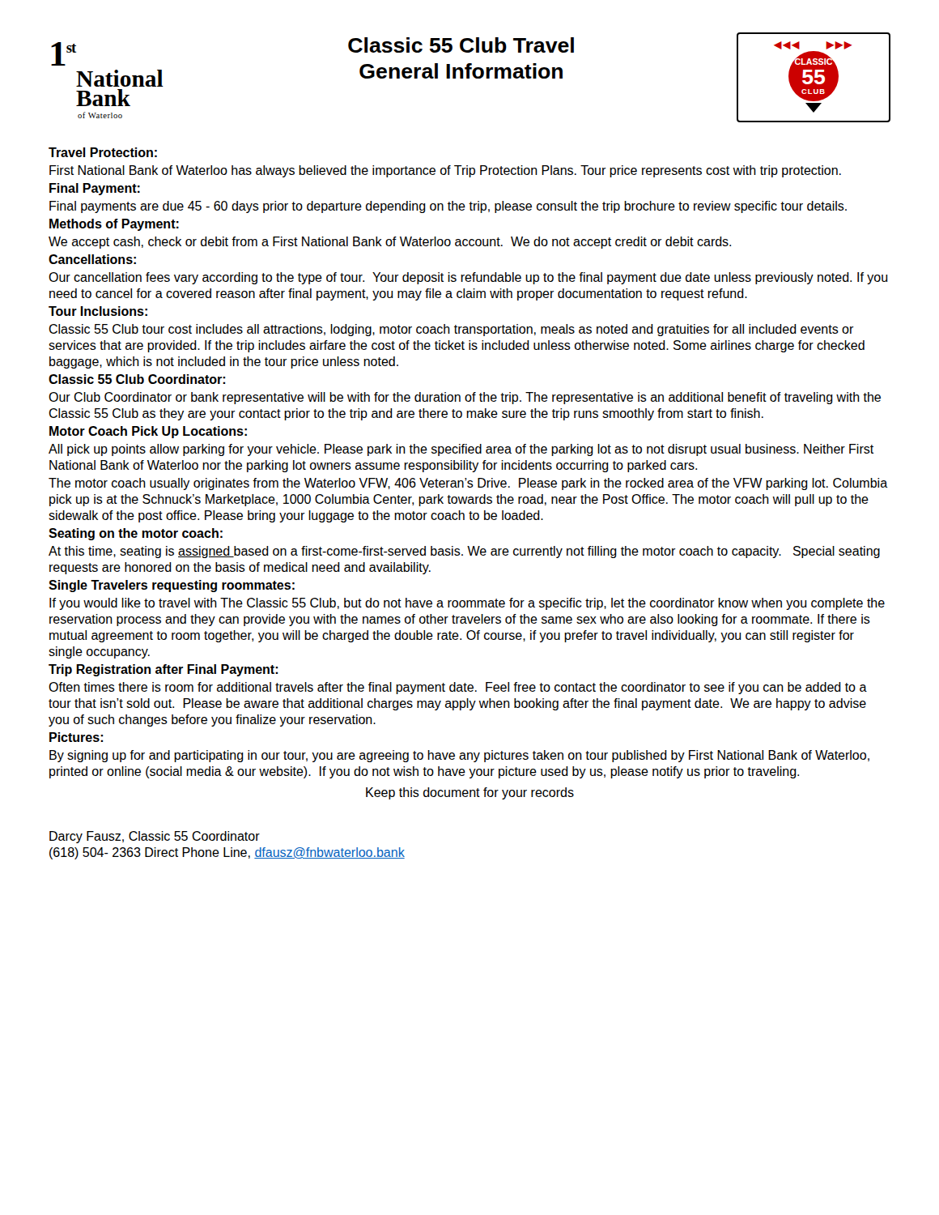1st National Bank of Waterloo
Classic 55 Club Travel
General Information
◀◀◀ ▶▶▶
CLASSIC 55 CLUB
Travel Protection:
First National Bank of Waterloo has always believed the importance of Trip Protection Plans. Tour price represents cost with trip protection.
Final Payment:
Final payments are due 45 - 60 days prior to departure depending on the trip, please consult the trip brochure to review specific tour details.
Methods of Payment:
We accept cash, check or debit from a First National Bank of Waterloo account. We do not accept credit or debit cards.
Cancellations:
Our cancellation fees vary according to the type of tour. Your deposit is refundable up to the final payment due date unless previously noted. If you need to cancel for a covered reason after final payment, you may file a claim with proper documentation to request refund.
Tour Inclusions:
Classic 55 Club tour cost includes all attractions, lodging, motor coach transportation, meals as noted and gratuities for all included events or services that are provided. If the trip includes airfare the cost of the ticket is included unless otherwise noted. Some airlines charge for checked baggage, which is not included in the tour price unless noted.
Classic 55 Club Coordinator:
Our Club Coordinator or bank representative will be with for the duration of the trip. The representative is an additional benefit of traveling with the Classic 55 Club as they are your contact prior to the trip and are there to make sure the trip runs smoothly from start to finish.
Motor Coach Pick Up Locations:
All pick up points allow parking for your vehicle. Please park in the specified area of the parking lot as to not disrupt usual business. Neither First National Bank of Waterloo nor the parking lot owners assume responsibility for incidents occurring to parked cars.
The motor coach usually originates from the Waterloo VFW, 406 Veteran’s Drive. Please park in the rocked area of the VFW parking lot. Columbia pick up is at the Schnuck’s Marketplace, 1000 Columbia Center, park towards the road, near the Post Office. The motor coach will pull up to the sidewalk of the post office. Please bring your luggage to the motor coach to be loaded.
Seating on the motor coach:
At this time, seating is assigned based on a first-come-first-served basis. We are currently not filling the motor coach to capacity. Special seating requests are honored on the basis of medical need and availability.
Single Travelers requesting roommates:
If you would like to travel with The Classic 55 Club, but do not have a roommate for a specific trip, let the coordinator know when you complete the reservation process and they can provide you with the names of other travelers of the same sex who are also looking for a roommate. If there is mutual agreement to room together, you will be charged the double rate. Of course, if you prefer to travel individually, you can still register for single occupancy.
Trip Registration after Final Payment:
Often times there is room for additional travels after the final payment date. Feel free to contact the coordinator to see if you can be added to a tour that isn’t sold out. Please be aware that additional charges may apply when booking after the final payment date. We are happy to advise you of such changes before you finalize your reservation.
Pictures:
By signing up for and participating in our tour, you are agreeing to have any pictures taken on tour published by First National Bank of Waterloo, printed or online (social media & our website). If you do not wish to have your picture used by us, please notify us prior to traveling.
Keep this document for your records
Darcy Fausz, Classic 55 Coordinator
(618) 504- 2363 Direct Phone Line, dfausz@fnbwaterloo.bank